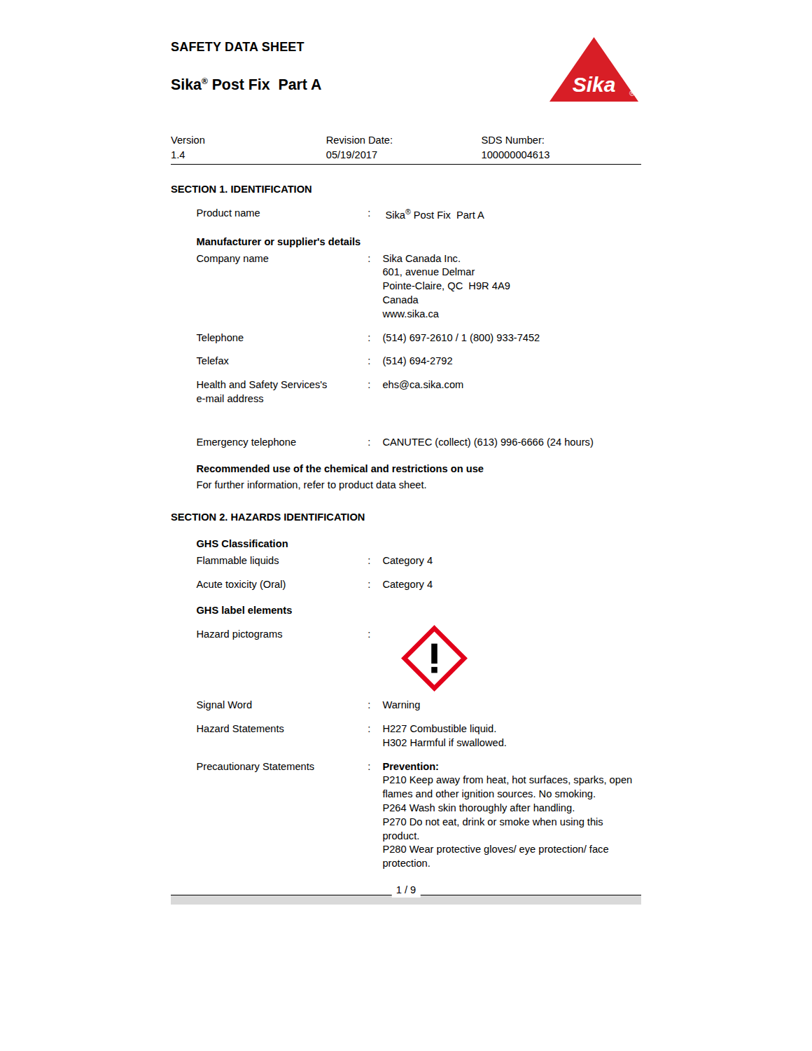SAFETY DATA SHEET
Sika® Post Fix Part A
Sika ®
Version
1.4
Revision Date:
05/19/2017
SDS Number:
100000004613
SECTION 1. IDENTIFICATION
Product name
:
Sika® Post Fix Part A
Manufacturer or supplier's details
Company name
:
Sika Canada Inc.
601, avenue Delmar
Pointe-Claire, QC H9R 4A9
Canada
www.sika.ca
Telephone
:
(514) 697-2610 / 1 (800) 933-7452
Telefax
:
(514) 694-2792
Health and Safety Services's
e-mail address
:
ehs@ca.sika.com
Emergency telephone
:
CANUTEC (collect) (613) 996-6666 (24 hours)
Recommended use of the chemical and restrictions on use
For further information, refer to product data sheet.
SECTION 2. HAZARDS IDENTIFICATION
GHS Classification
Flammable liquids
:
Category 4
Acute toxicity (Oral)
:
Category 4
GHS label elements
Hazard pictograms
:
Signal Word
:
Warning
Hazard Statements
:
H227 Combustible liquid.
H302 Harmful if swallowed.
Precautionary Statements
:
Prevention:
P210 Keep away from heat, hot surfaces, sparks, open flames and other ignition sources. No smoking.
P264 Wash skin thoroughly after handling.
P270 Do not eat, drink or smoke when using this product.
P280 Wear protective gloves/ eye protection/ face protection.
1 / 9